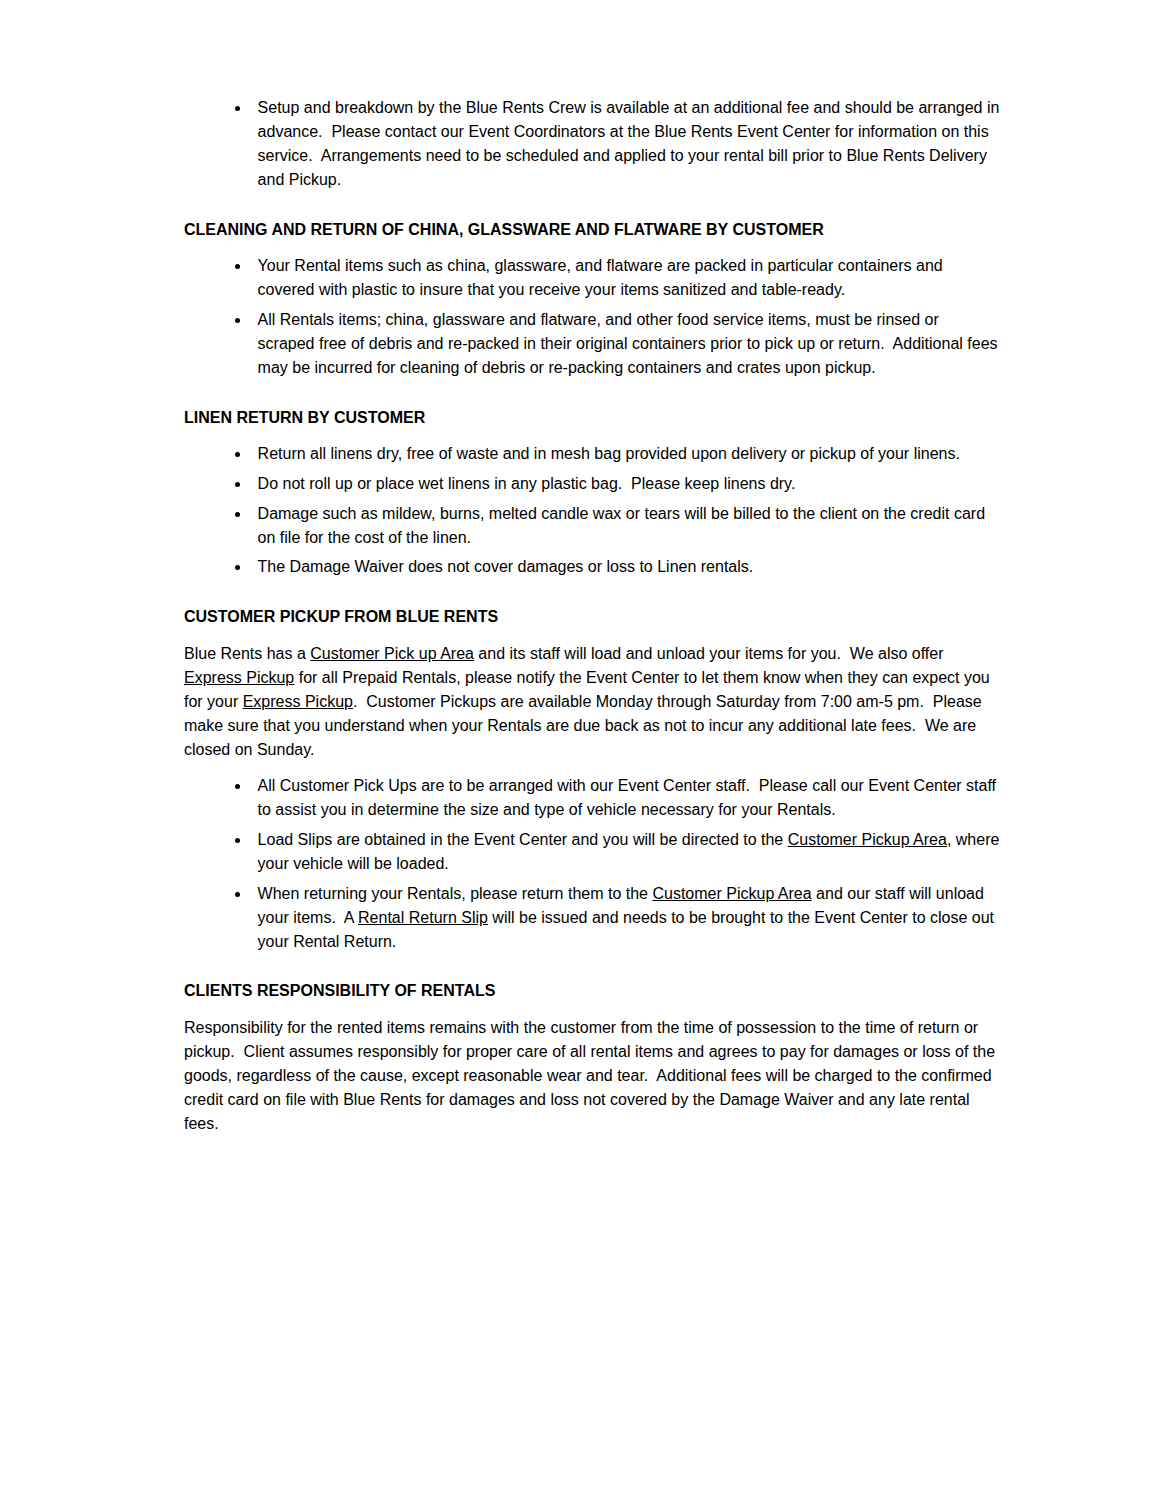Setup and breakdown by the Blue Rents Crew is available at an additional fee and should be arranged in advance. Please contact our Event Coordinators at the Blue Rents Event Center for information on this service. Arrangements need to be scheduled and applied to your rental bill prior to Blue Rents Delivery and Pickup.
Cleaning and Return of China, Glassware and Flatware by Customer
Your Rental items such as china, glassware, and flatware are packed in particular containers and covered with plastic to insure that you receive your items sanitized and table-ready.
All Rentals items; china, glassware and flatware, and other food service items, must be rinsed or scraped free of debris and re-packed in their original containers prior to pick up or return. Additional fees may be incurred for cleaning of debris or re-packing containers and crates upon pickup.
Linen Return by Customer
Return all linens dry, free of waste and in mesh bag provided upon delivery or pickup of your linens.
Do not roll up or place wet linens in any plastic bag. Please keep linens dry.
Damage such as mildew, burns, melted candle wax or tears will be billed to the client on the credit card on file for the cost of the linen.
The Damage Waiver does not cover damages or loss to Linen rentals.
Customer Pickup from Blue Rents
Blue Rents has a Customer Pick up Area and its staff will load and unload your items for you. We also offer Express Pickup for all Prepaid Rentals, please notify the Event Center to let them know when they can expect you for your Express Pickup. Customer Pickups are available Monday through Saturday from 7:00 am-5 pm. Please make sure that you understand when your Rentals are due back as not to incur any additional late fees. We are closed on Sunday.
All Customer Pick Ups are to be arranged with our Event Center staff. Please call our Event Center staff to assist you in determine the size and type of vehicle necessary for your Rentals.
Load Slips are obtained in the Event Center and you will be directed to the Customer Pickup Area, where your vehicle will be loaded.
When returning your Rentals, please return them to the Customer Pickup Area and our staff will unload your items. A Rental Return Slip will be issued and needs to be brought to the Event Center to close out your Rental Return.
Clients Responsibility of Rentals
Responsibility for the rented items remains with the customer from the time of possession to the time of return or pickup. Client assumes responsibly for proper care of all rental items and agrees to pay for damages or loss of the goods, regardless of the cause, except reasonable wear and tear. Additional fees will be charged to the confirmed credit card on file with Blue Rents for damages and loss not covered by the Damage Waiver and any late rental fees.